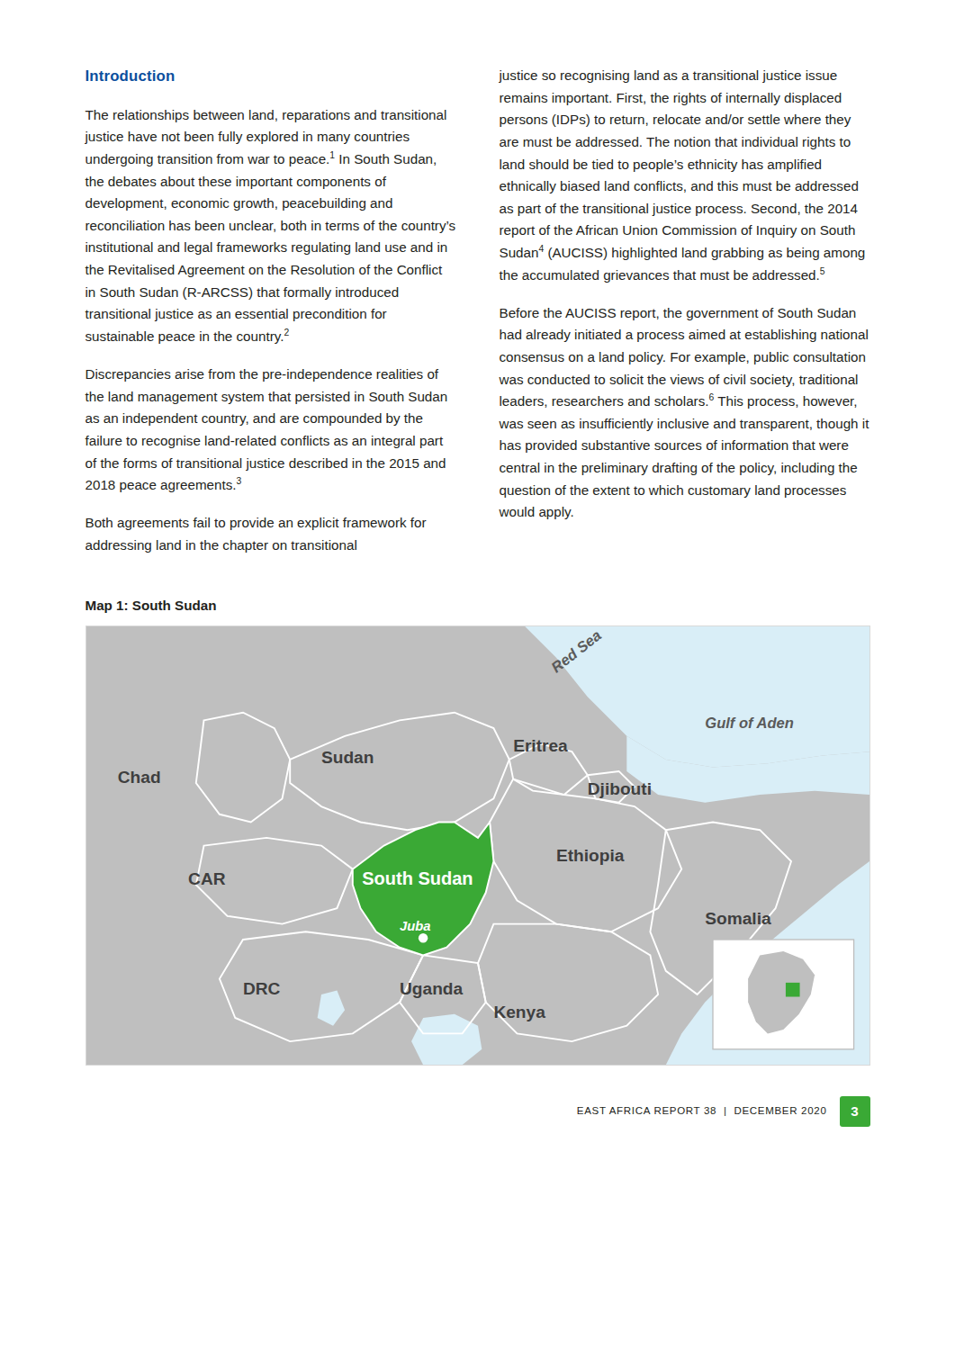Introduction
The relationships between land, reparations and transitional justice have not been fully explored in many countries undergoing transition from war to peace.1 In South Sudan, the debates about these important components of development, economic growth, peacebuilding and reconciliation has been unclear, both in terms of the country’s institutional and legal frameworks regulating land use and in the Revitalised Agreement on the Resolution of the Conflict in South Sudan (R-ARCSS) that formally introduced transitional justice as an essential precondition for sustainable peace in the country.2
Discrepancies arise from the pre-independence realities of the land management system that persisted in South Sudan as an independent country, and are compounded by the failure to recognise land-related conflicts as an integral part of the forms of transitional justice described in the 2015 and 2018 peace agreements.3
Both agreements fail to provide an explicit framework for addressing land in the chapter on transitional
justice so recognising land as a transitional justice issue remains important. First, the rights of internally displaced persons (IDPs) to return, relocate and/or settle where they are must be addressed. The notion that individual rights to land should be tied to people’s ethnicity has amplified ethnically biased land conflicts, and this must be addressed as part of the transitional justice process. Second, the 2014 report of the African Union Commission of Inquiry on South Sudan4 (AUCISS) highlighted land grabbing as being among the accumulated grievances that must be addressed.5
Before the AUCISS report, the government of South Sudan had already initiated a process aimed at establishing national consensus on a land policy. For example, public consultation was conducted to solicit the views of civil society, traditional leaders, researchers and scholars.6 This process, however, was seen as insufficiently inclusive and transparent, though it has provided substantive sources of information that were central in the preliminary drafting of the policy, including the question of the extent to which customary land processes would apply.
Map 1: South Sudan
Chad Sudan Eritrea Djibouti Ethiopia Somalia Kenya Uganda DRC CAR South Sudan Juba Red Sea Gulf of Aden
East Africa Report 38 | December 2020
3